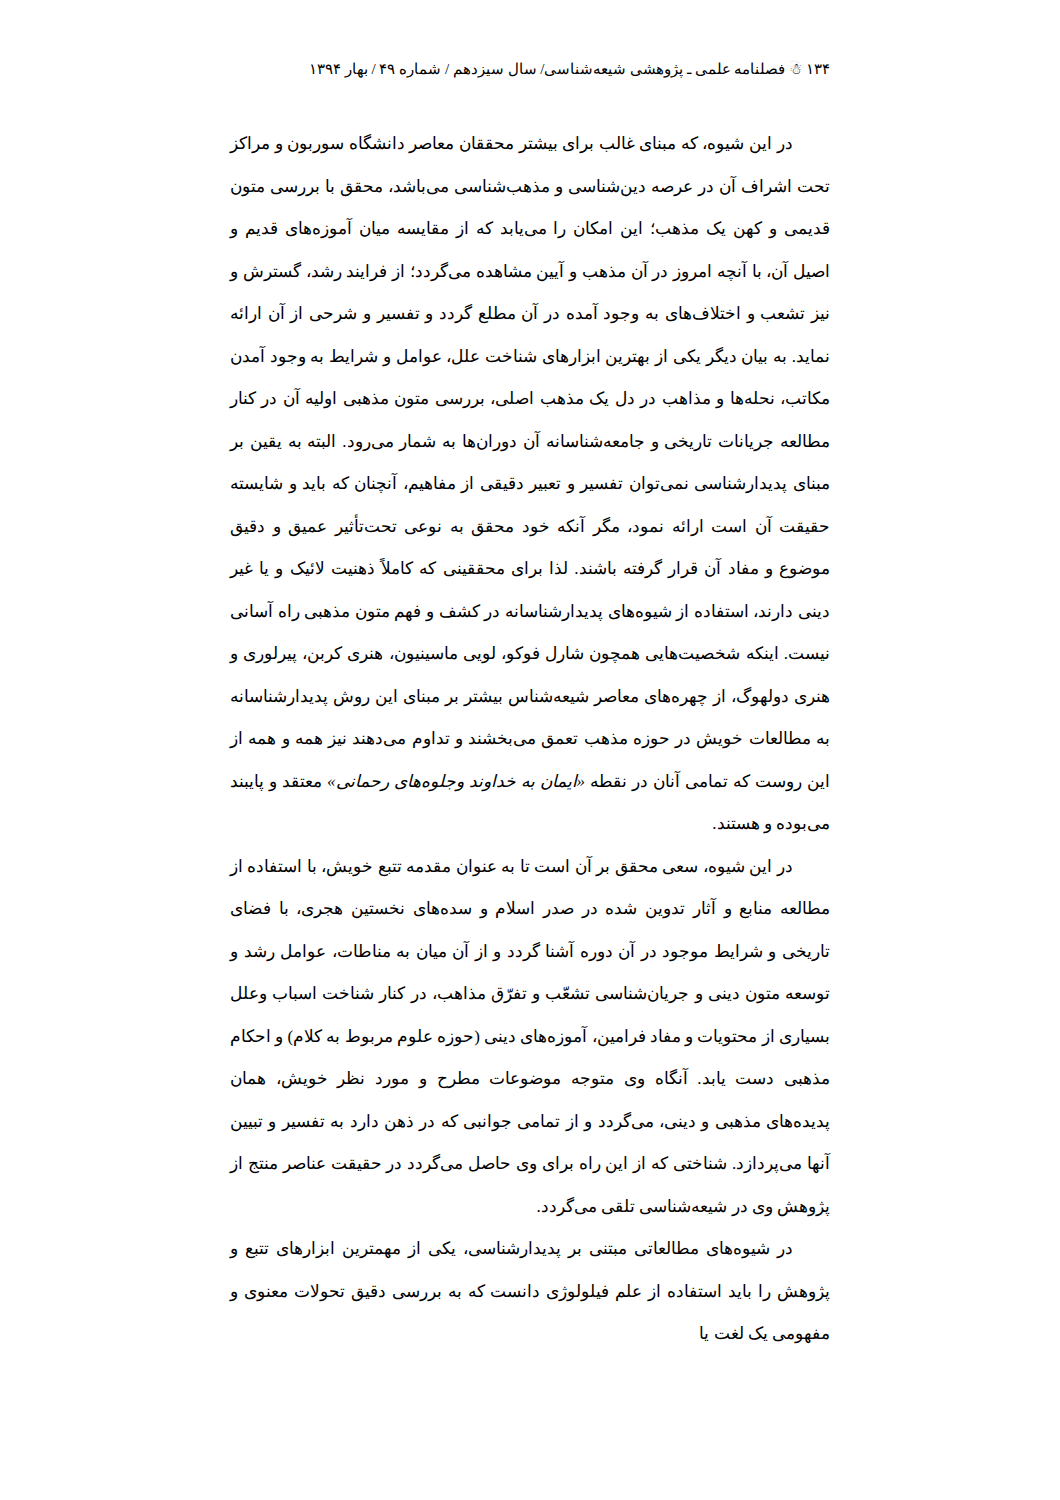۱۳۴ ☃ فصلنامه علمی ـ پژوهشی شیعه‌شناسی/ سال سیزدهم / شماره ۴۹ / بهار ۱۳۹۴
در این شیوه، که مبنای غالب برای بیشتر محققان معاصر دانشگاه سوربون و مراکز تحت اشراف آن در عرصه دین‌شناسی و مذهب‌شناسی می‌باشد، محقق با بررسی متون قدیمی و کهن یک مذهب؛ این امکان را می‌یابد که از مقایسه میان آموزه‌های قدیم و اصیل آن، با آنچه امروز در آن مذهب و آیین مشاهده می‌گردد؛ از فرایند رشد، گسترش و نیز تشعب و اختلاف‌های به وجود آمده در آن مطلع گردد و تفسیر و شرحی از آن ارائه نماید. به بیان دیگر یکی از بهترین ابزارهای شناخت علل، عوامل و شرایط به وجود آمدن مکاتب، نحله‌ها و مذاهب در دل یک مذهب اصلی، بررسی متون مذهبی اولیه آن در کنار مطالعه جریانات تاریخی و جامعه‌شناسانه آن دوران‌ها به شمار می‌رود. البته به یقین بر مبنای پدیدارشناسی نمی‌توان تفسیر و تعبیر دقیقی از مفاهیم، آنچنان که باید و شایسته حقیقت آن است ارائه نمود، مگر آنکه خود محقق به نوعی تحت‌تأثیر عمیق و دقیق موضوع و مفاد آن قرار گرفته باشند. لذا برای محققینی که کاملاً ذهنیت لائیک و یا غیر دینی دارند، استفاده از شیوه‌های پدیدارشناسانه در کشف و فهم متون مذهبی راه آسانی نیست. اینکه شخصیت‌هایی همچون شارل فوکو، لویی ماسینیون، هنری کربن، پیرلوری و هنری دولهوگ، از چهره‌های معاصر شیعه‌شناس بیشتر بر مبنای این روش پدیدارشناسانه به مطالعات خویش در حوزه مذهب تعمق می‌بخشند و تداوم می‌دهند نیز همه و همه از این روست که تمامی آنان در نقطه «ایمان به خداوند وجلوه‌های رحمانی» معتقد و پایبند می‌بوده و هستند.
در این شیوه، سعی محقق بر آن است تا به عنوان مقدمه تتبع خویش، با استفاده از مطالعه منابع و آثار تدوین شده در صدر اسلام و سده‌های نخستین هجری، با فضای تاریخی و شرایط موجود در آن دوره آشنا گردد و از آن میان به مناطات، عوامل رشد و توسعه متون دینی و جریان‌شناسی تشعّب و تفرّق مذاهب، در کنار شناخت اسباب وعلل بسیاری از محتویات و مفاد فرامین، آموزه‌های دینی (حوزه علوم مربوط به کلام) و احکام مذهبی دست یابد. آنگاه وی متوجه موضوعات مطرح و مورد نظر خویش، همان پدیده‌های مذهبی و دینی، می‌گردد و از تمامی جوانبی که در ذهن دارد به تفسیر و تبیین آنها می‌پردازد. شناختی که از این راه برای وی حاصل می‌گردد در حقیقت عناصر منتج از پژوهش وی در شیعه‌شناسی تلقی می‌گردد.
در شیوه‌های مطالعاتی مبتنی بر پدیدارشناسی، یکی از مهمترین ابزارهای تتبع و پژوهش را باید استفاده از علم فیلولوژی دانست که به بررسی دقیق تحولات معنوی و مفهومی یک لغت یا